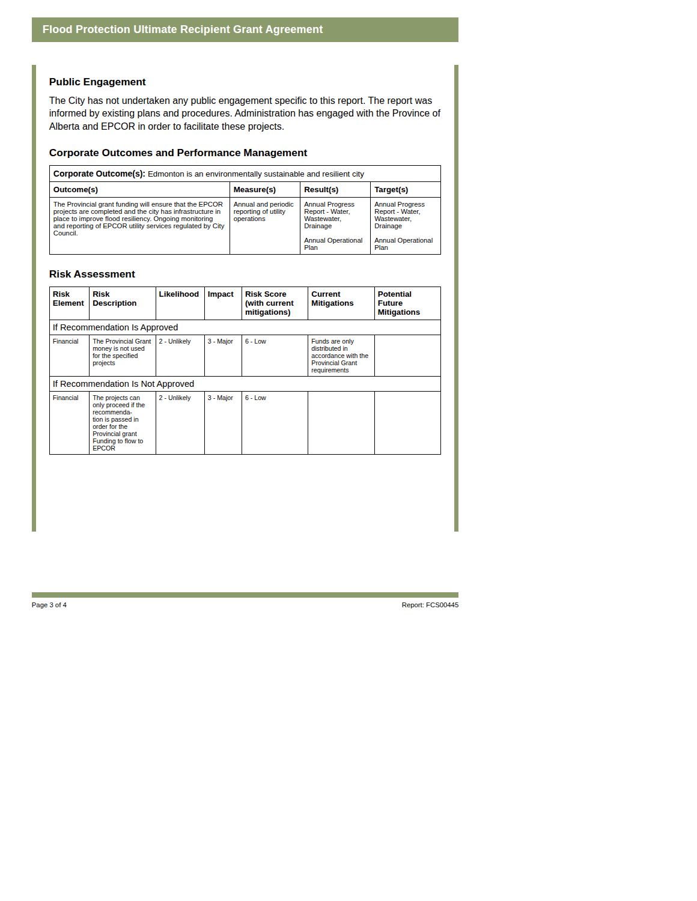Flood Protection Ultimate Recipient Grant Agreement
Public Engagement
The City has not undertaken any public engagement specific to this report. The report was informed by existing plans and procedures. Administration has engaged with the Province of Alberta and EPCOR in order to facilitate these projects.
Corporate Outcomes and Performance Management
| Corporate Outcome(s): Edmonton is an environmentally sustainable and resilient city |
| Outcome(s) | Measure(s) | Result(s) | Target(s) |
| The Provincial grant funding will ensure that the EPCOR projects are completed and the city has infrastructure in place to improve flood resiliency. Ongoing monitoring and reporting of EPCOR utility services regulated by City Council. | Annual and periodic reporting of utility operations | Annual Progress Report - Water, Wastewater, Drainage Annual Operational Plan | Annual Progress Report - Water, Wastewater, Drainage Annual Operational Plan |
Risk Assessment
| Risk Element | Risk Description | Likelihood | Impact | Risk Score (with current mitigations) | Current Mitigations | Potential Future Mitigations |
| --- | --- | --- | --- | --- | --- | --- |
| If Recommendation Is Approved |
| Financial | The Provincial Grant money is not used for the specified projects | 2 - Unlikely | 3 - Major | 6 - Low | Funds are only distributed in accordance with the Provincial Grant requirements | |
| If Recommendation Is Not Approved |
| Financial | The projects can only proceed if the recommenda- tion is passed in order for the Provincial grant Funding to flow to EPCOR | 2 - Unlikely | 3 - Major | 6 - Low | | |
Page 3 of 4 Report: FCS00445